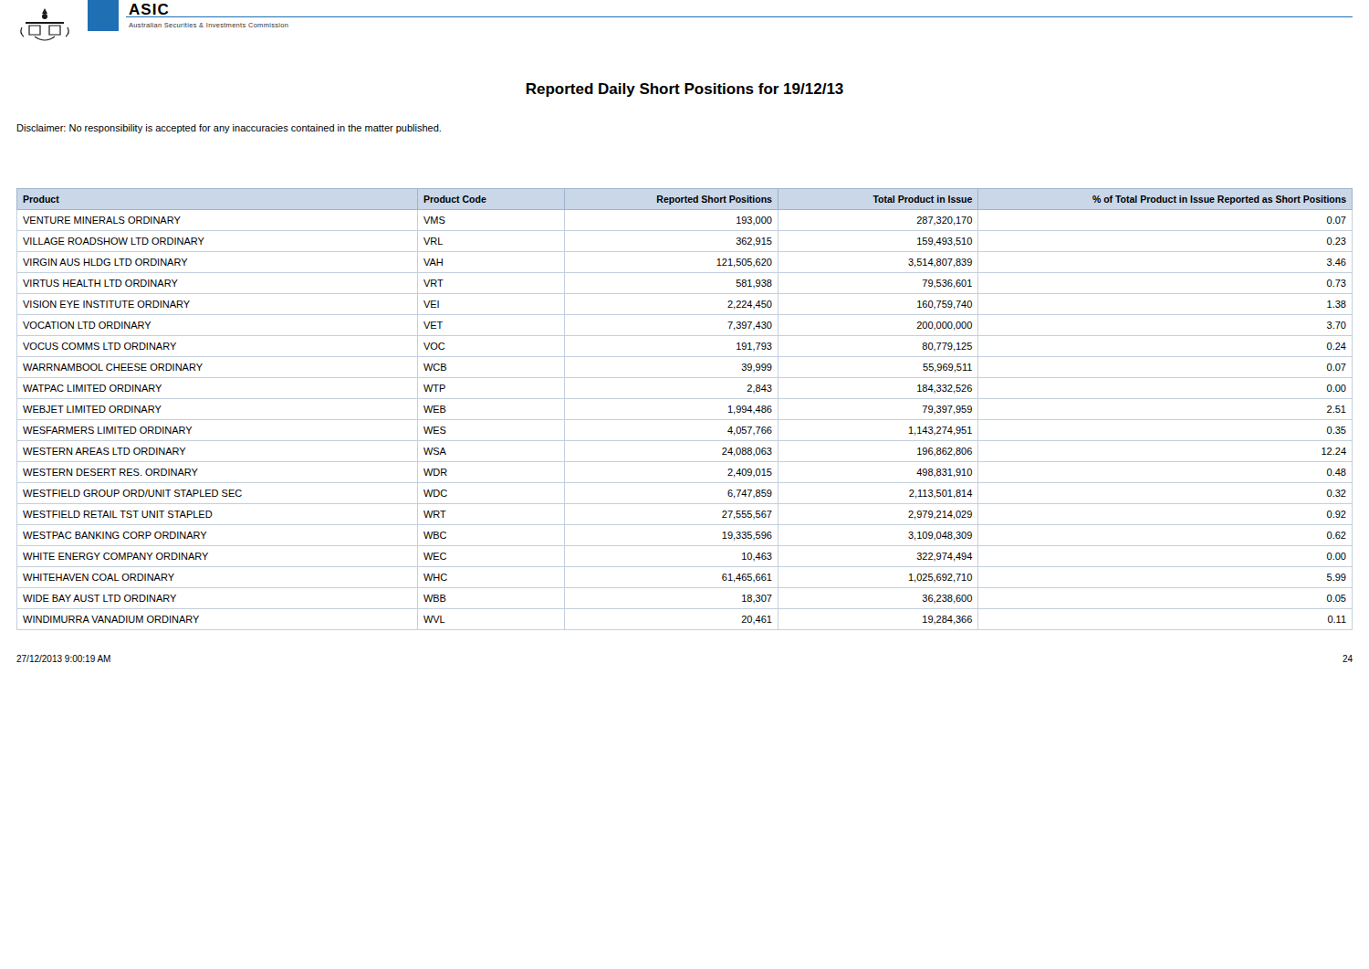ASIC
Australian Securities & Investments Commission
Reported Daily Short Positions for 19/12/13
Disclaimer: No responsibility is accepted for any inaccuracies contained in the matter published.
| Product | Product Code | Reported Short Positions | Total Product in Issue | % of Total Product in Issue Reported as Short Positions |
| --- | --- | --- | --- | --- |
| VENTURE MINERALS ORDINARY | VMS | 193,000 | 287,320,170 | 0.07 |
| VILLAGE ROADSHOW LTD ORDINARY | VRL | 362,915 | 159,493,510 | 0.23 |
| VIRGIN AUS HLDG LTD ORDINARY | VAH | 121,505,620 | 3,514,807,839 | 3.46 |
| VIRTUS HEALTH LTD ORDINARY | VRT | 581,938 | 79,536,601 | 0.73 |
| VISION EYE INSTITUTE ORDINARY | VEI | 2,224,450 | 160,759,740 | 1.38 |
| VOCATION LTD ORDINARY | VET | 7,397,430 | 200,000,000 | 3.70 |
| VOCUS COMMS LTD ORDINARY | VOC | 191,793 | 80,779,125 | 0.24 |
| WARRNAMBOOL CHEESE ORDINARY | WCB | 39,999 | 55,969,511 | 0.07 |
| WATPAC LIMITED ORDINARY | WTP | 2,843 | 184,332,526 | 0.00 |
| WEBJET LIMITED ORDINARY | WEB | 1,994,486 | 79,397,959 | 2.51 |
| WESFARMERS LIMITED ORDINARY | WES | 4,057,766 | 1,143,274,951 | 0.35 |
| WESTERN AREAS LTD ORDINARY | WSA | 24,088,063 | 196,862,806 | 12.24 |
| WESTERN DESERT RES. ORDINARY | WDR | 2,409,015 | 498,831,910 | 0.48 |
| WESTFIELD GROUP ORD/UNIT STAPLED SEC | WDC | 6,747,859 | 2,113,501,814 | 0.32 |
| WESTFIELD RETAIL TST UNIT STAPLED | WRT | 27,555,567 | 2,979,214,029 | 0.92 |
| WESTPAC BANKING CORP ORDINARY | WBC | 19,335,596 | 3,109,048,309 | 0.62 |
| WHITE ENERGY COMPANY ORDINARY | WEC | 10,463 | 322,974,494 | 0.00 |
| WHITEHAVEN COAL ORDINARY | WHC | 61,465,661 | 1,025,692,710 | 5.99 |
| WIDE BAY AUST LTD ORDINARY | WBB | 18,307 | 36,238,600 | 0.05 |
| WINDIMURRA VANADIUM ORDINARY | WVL | 20,461 | 19,284,366 | 0.11 |
27/12/2013 9:00:19 AM 24